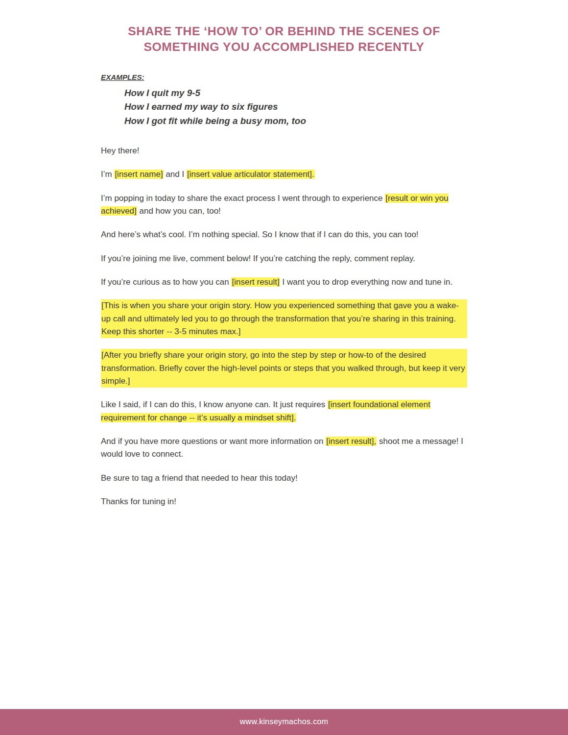Share the ‘How To’ or Behind the Scenes of Something You Accomplished Recently
EXAMPLES:
How I quit my 9-5
How I earned my way to six figures
How I got fit while being a busy mom, too
Hey there!
I’m [insert name] and I [insert value articulator statement].
I’m popping in today to share the exact process I went through to experience [result or win you achieved] and how you can, too!
And here’s what’s cool. I’m nothing special. So I know that if I can do this, you can too!
If you’re joining me live, comment below! If you’re catching the reply, comment replay.
If you’re curious as to how you can [insert result] I want you to drop everything now and tune in.
[This is when you share your origin story. How you experienced something that gave you a wake-up call and ultimately led you to go through the transformation that you’re sharing in this training. Keep this shorter -- 3-5 minutes max.]
[After you briefly share your origin story, go into the step by step or how-to of the desired transformation. Briefly cover the high-level points or steps that you walked through, but keep it very simple.]
Like I said, if I can do this, I know anyone can. It just requires [insert foundational element requirement for change -- it’s usually a mindset shift].
And if you have more questions or want more information on [insert result], shoot me a message! I would love to connect.
Be sure to tag a friend that needed to hear this today!
Thanks for tuning in!
www.kinseymachos.com